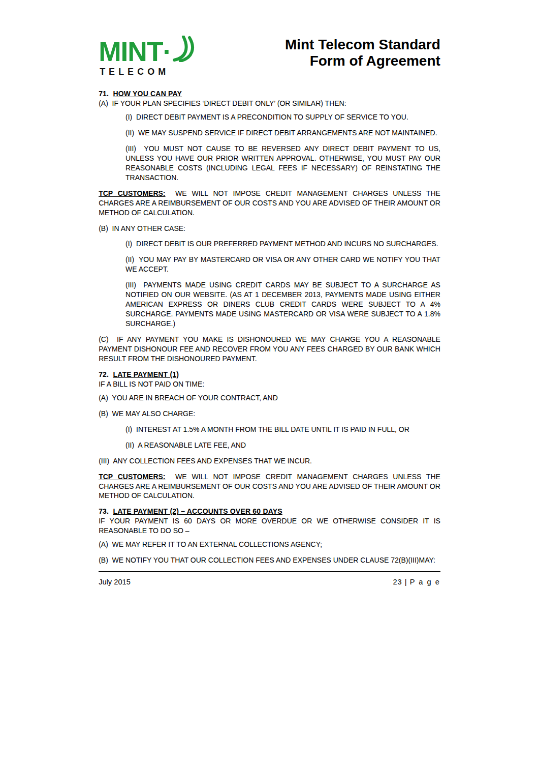MINT·
TELECOM
Mint Telecom Standard
Form of Agreement
71. How you can pay
(A) IF YOUR PLAN SPECIFIES ‘DIRECT DEBIT ONLY’ (OR SIMILAR) THEN:
(I) DIRECT DEBIT PAYMENT IS A PRECONDITION TO SUPPLY OF SERVICE TO YOU.
(II) WE MAY SUSPEND SERVICE IF DIRECT DEBIT ARRANGEMENTS ARE NOT MAINTAINED.
(III) YOU MUST NOT CAUSE TO BE REVERSED ANY DIRECT DEBIT PAYMENT TO US, UNLESS YOU HAVE OUR PRIOR WRITTEN APPROVAL. OTHERWISE, YOU MUST PAY OUR REASONABLE COSTS (INCLUDING LEGAL FEES IF NECESSARY) OF REINSTATING THE TRANSACTION.
TCP CUSTOMERS: WE WILL NOT IMPOSE CREDIT MANAGEMENT CHARGES UNLESS THE CHARGES ARE A REIMBURSEMENT OF OUR COSTS AND YOU ARE ADVISED OF THEIR AMOUNT OR METHOD OF CALCULATION.
(B) IN ANY OTHER CASE:
(I) DIRECT DEBIT IS OUR PREFERRED PAYMENT METHOD AND INCURS NO SURCHARGES.
(II) YOU MAY PAY BY MASTERCARD OR VISA OR ANY OTHER CARD WE NOTIFY YOU THAT WE ACCEPT.
(III) PAYMENTS MADE USING CREDIT CARDS MAY BE SUBJECT TO A SURCHARGE AS NOTIFIED ON OUR WEBSITE. (AS AT 1 DECEMBER 2013, PAYMENTS MADE USING EITHER AMERICAN EXPRESS OR DINERS CLUB CREDIT CARDS WERE SUBJECT TO A 4% SURCHARGE. PAYMENTS MADE USING MASTERCARD OR VISA WERE SUBJECT TO A 1.8% SURCHARGE.)
(C) IF ANY PAYMENT YOU MAKE IS DISHONOURED WE MAY CHARGE YOU A REASONABLE PAYMENT DISHONOUR FEE AND RECOVER FROM YOU ANY FEES CHARGED BY OUR BANK WHICH RESULT FROM THE DISHONOURED PAYMENT.
72. Late payment (1)
IF A BILL IS NOT PAID ON TIME:
(A) YOU ARE IN BREACH OF YOUR CONTRACT, AND
(B) WE MAY ALSO CHARGE:
(I) INTEREST AT 1.5% A MONTH FROM THE BILL DATE UNTIL IT IS PAID IN FULL, OR
(II) A REASONABLE LATE FEE, AND
(III) ANY COLLECTION FEES AND EXPENSES THAT WE INCUR.
TCP CUSTOMERS: WE WILL NOT IMPOSE CREDIT MANAGEMENT CHARGES UNLESS THE CHARGES ARE A REIMBURSEMENT OF OUR COSTS AND YOU ARE ADVISED OF THEIR AMOUNT OR METHOD OF CALCULATION.
73. Late payment (2) – accounts over 60 days
IF YOUR PAYMENT IS 60 DAYS OR MORE OVERDUE OR WE OTHERWISE CONSIDER IT IS REASONABLE TO DO SO –
(A) WE MAY REFER IT TO AN EXTERNAL COLLECTIONS AGENCY;
(B) WE NOTIFY YOU THAT OUR COLLECTION FEES AND EXPENSES UNDER CLAUSE 72(B)(III)MAY:
July 2015
23 | P a g e